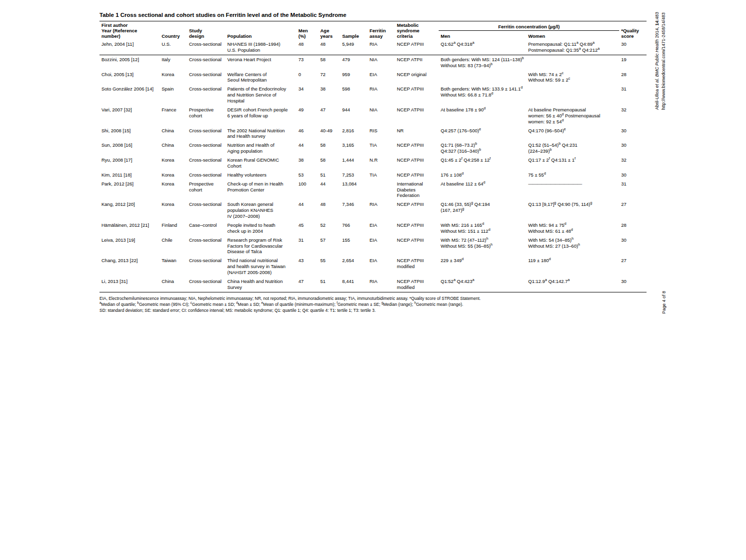Abril-Ulloa et al. BMC Public Health 2014, 14:483
http://www.biomedcentral.com/1471-2458/14/483
Page 4 of 8
Table 1 Cross sectional and cohort studies on Ferritin level and of the Metabolic Syndrome
| First author Year (Reference number) | Country | Study design | Population | Men (%) | Age years | Sample | Ferritin assay | Metabolic syndrome criteria | Ferritin concentration (µg/l) | *Quality score |
| --- | --- | --- | --- | --- | --- | --- | --- | --- | --- | --- |
| Men | Women |
| Jehn, 2004 [11] | U.S. | Cross-sectional | NHANES III (1988–1994) U.S. Population | 48 | 48 | 5,949 | RIA | NCEP ATPIII | Q1:62 a Q4:318 a | Premenopausal: Q1:11 a Q4:89 a Postmenopausal: Q1:35 a Q4:212 a | 30 |
| Bozzini, 2005 [12] | Italy | Cross-sectional | Verona Heart Project | 73 | 58 | 479 | NIA | NCEP ATPII | Both genders: With MS: 124 (111–138) b Without MS: 83 (73–94) b | 19 |
| Choi, 2005 [13] | Korea | Cross-sectional | Welfare Centers of Seoul Metropolitan | 0 | 72 | 959 | EIA | NCEP original | | With MS: 74 ± 2 c Without MS: 59 ± 2 c | 28 |
| Soto González 2006 [14] | Spain | Cross-sectional | Patients of the Endocrinoloy and Nutrition Service of Hospital | 34 | 38 | 598 | RIA | NCEP ATPIII | Both genders: With MS: 133.9 ± 141.1 d Without MS: 66.8 ± 71.8 d | 31 |
| Vari, 2007 [32] | France | Prospective cohort | DESIR cohort French people 6 years of follow up | 49 | 47 | 944 | NIA | NCEP ATPIII | At baseline 178 ± 90 d | At baseline Premenopausal women: 56 ± 40 d Postmenopausal women: 92 ± 54 d | 32 |
| Shi, 2008 [15] | China | Cross-sectional | The 2002 National Nutrition and Health survey | 46 | 40-49 | 2,816 | RIS | NR | Q4:257 (176–500) e | Q4:170 (96–504) e | 30 |
| Sun, 2008 [16] | China | Cross-sectional | Nutrition and Health of Aging population | 44 | 58 | 3,165 | TIA | NCEP ATPIII | Q1:71 (68–73.2) b Q4:327 (316–340) b | Q1:52 (51–54) b Q4:231 (224–239) b | 30 |
| Ryu, 2008 [17] | Korea | Cross-sectional | Korean Rural GENOMIC Cohort | 38 | 58 | 1,444 | N.R | NCEP ATPIII | Q1:45 ± 2 f Q4:258 ± 12 f | Q1:17 ± 2 f Q4:131 ± 1 f | 32 |
| Kim, 2011 [18] | Korea | Cross-sectional | Healthy volunteers | 53 | 51 | 7,253 | TIA | NCEP ATPIII | 176 ± 108 d | 75 ± 55 d | 30 |
| Park, 2012 [26] | Korea | Prospective cohort | Check-up of men in Health Promotion Center | 100 | 44 | 13,084 | | International Diabetes Federation | At baseline 112 ± 64 d | ———————————— | 31 |
| Kang, 2012 [20] | Korea | Cross-sectional | South Korean general population KNANHES IV (2007–2008) | 44 | 48 | 7,346 | RIA | NCEP ATPIII | Q1:46 (33, 55) g Q4:194 (167, 247) g | Q1:13 [9,17] g Q4:90 (75, 114) g | 27 |
| Hämäläinen, 2012 [21] | Finland | Case–control | People invited to heath check up in 2004 | 45 | 52 | 766 | EIA | NCEP ATPIII | With MS: 216 ± 165 d Without MS: 151 ± 112 d | With MS: 94 ± 75 d Without MS: 61 ± 48 d | 28 |
| Leiva, 2013 [19] | Chile | Cross-sectional | Research program of Risk Factors for Cardiovascular Disease of Talca | 31 | 57 | 155 | EIA | NCEP ATPIII | With MS: 72 (47–112) h Without MS: 55 (36–85) h | With MS: 54 (34–85) h Without MS: 27 (13–60) h | 30 |
| Chang, 2013 [22] | Taiwan | Cross-sectional | Third national nutritional and health survey in Taiwan (NAHSIT 2005-2008) | 43 | 55 | 2,654 | EIA | NCEP ATPIII modified | 229 ± 349 d | 119 ± 180 d | 27 |
| Li, 2013 [31] | China | Cross-sectional | China Health and Nutrition Survey | 47 | 51 | 8,441 | RIA | NCEP ATPIII modified | Q1:52 a Q4:423 a | Q1:12.9 a Q4:142.7 a | 30 |
EIA, Electrochemiluminescence immunoassay; NIA, Nephelometric immunoassay; NR, not reported; RIA, immunoradiometric assay; TIA, immunoturbidimetric assay. *Quality score of STROBE Statement.
aMedian of quartile; bGeometric mean (95% CI); cGeometric mean ± SD; dMean ± SD; eMean of quartile (minimum-maximum); fGeometric mean ± SE; gMedian (range); hGeometric mean (range).
SD: standard deviation; SE: standard error; CI: confidence interval; MS: metabolic syndrome; Q1: quartile 1; Q4: quartile 4: T1: tertile 1; T3: tertile 3.